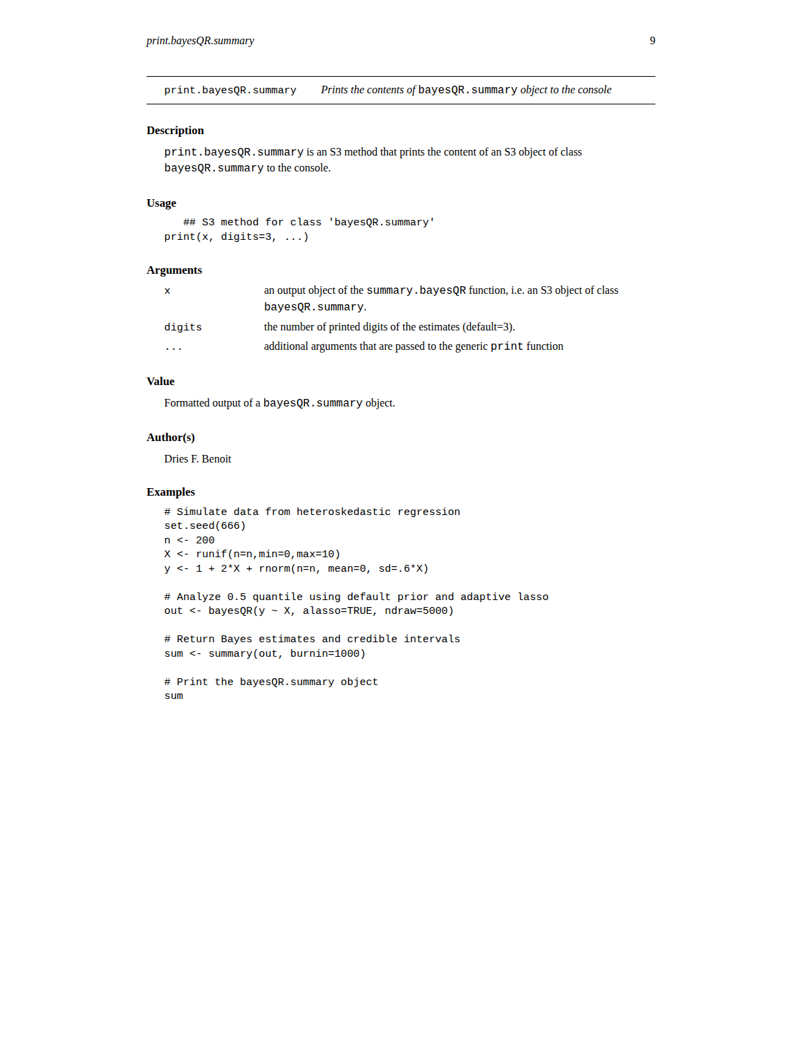print.bayesQR.summary 9
print.bayesQR.summary Prints the contents of bayesQR.summary object to the console
Description
print.bayesQR.summary is an S3 method that prints the content of an S3 object of class bayesQR.summary to the console.
Usage
   ## S3 method for class 'bayesQR.summary'
print(x, digits=3, ...)
Arguments
x
an output object of the summary.bayesQR function, i.e. an S3 object of class bayesQR.summary.
digits
the number of printed digits of the estimates (default=3).
...
additional arguments that are passed to the generic print function
Value
Formatted output of a bayesQR.summary object.
Author(s)
Dries F. Benoit
Examples
# Simulate data from heteroskedastic regression
set.seed(666)
n <- 200
X <- runif(n=n,min=0,max=10)
y <- 1 + 2*X + rnorm(n=n, mean=0, sd=.6*X)

# Analyze 0.5 quantile using default prior and adaptive lasso
out <- bayesQR(y ~ X, alasso=TRUE, ndraw=5000)

# Return Bayes estimates and credible intervals
sum <- summary(out, burnin=1000)

# Print the bayesQR.summary object
sum